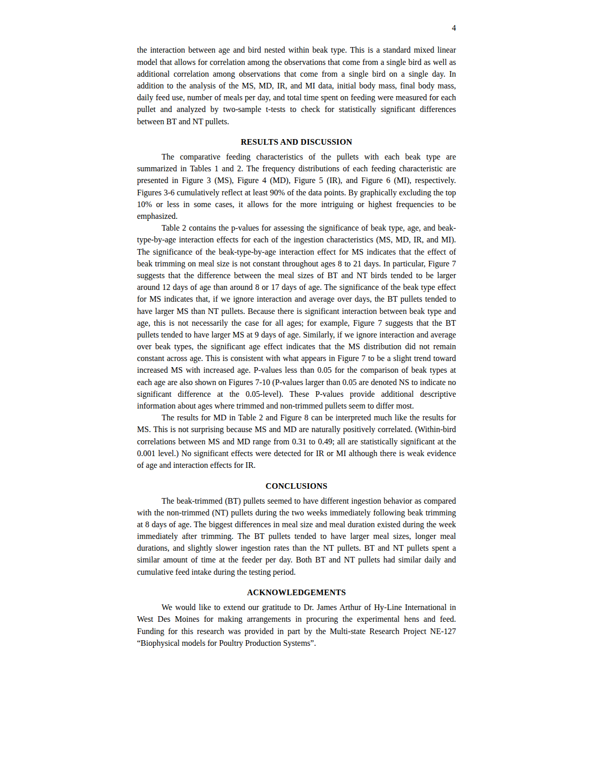4
the interaction between age and bird nested within beak type. This is a standard mixed linear model that allows for correlation among the observations that come from a single bird as well as additional correlation among observations that come from a single bird on a single day. In addition to the analysis of the MS, MD, IR, and MI data, initial body mass, final body mass, daily feed use, number of meals per day, and total time spent on feeding were measured for each pullet and analyzed by two-sample t-tests to check for statistically significant differences between BT and NT pullets.
Results and Discussion
The comparative feeding characteristics of the pullets with each beak type are summarized in Tables 1 and 2. The frequency distributions of each feeding characteristic are presented in Figure 3 (MS), Figure 4 (MD), Figure 5 (IR), and Figure 6 (MI), respectively. Figures 3-6 cumulatively reflect at least 90% of the data points. By graphically excluding the top 10% or less in some cases, it allows for the more intriguing or highest frequencies to be emphasized.
Table 2 contains the p-values for assessing the significance of beak type, age, and beak-type-by-age interaction effects for each of the ingestion characteristics (MS, MD, IR, and MI). The significance of the beak-type-by-age interaction effect for MS indicates that the effect of beak trimming on meal size is not constant throughout ages 8 to 21 days. In particular, Figure 7 suggests that the difference between the meal sizes of BT and NT birds tended to be larger around 12 days of age than around 8 or 17 days of age. The significance of the beak type effect for MS indicates that, if we ignore interaction and average over days, the BT pullets tended to have larger MS than NT pullets. Because there is significant interaction between beak type and age, this is not necessarily the case for all ages; for example, Figure 7 suggests that the BT pullets tended to have larger MS at 9 days of age. Similarly, if we ignore interaction and average over beak types, the significant age effect indicates that the MS distribution did not remain constant across age. This is consistent with what appears in Figure 7 to be a slight trend toward increased MS with increased age. P-values less than 0.05 for the comparison of beak types at each age are also shown on Figures 7-10 (P-values larger than 0.05 are denoted NS to indicate no significant difference at the 0.05-level). These P-values provide additional descriptive information about ages where trimmed and non-trimmed pullets seem to differ most.
The results for MD in Table 2 and Figure 8 can be interpreted much like the results for MS. This is not surprising because MS and MD are naturally positively correlated. (Within-bird correlations between MS and MD range from 0.31 to 0.49; all are statistically significant at the 0.001 level.) No significant effects were detected for IR or MI although there is weak evidence of age and interaction effects for IR.
Conclusions
The beak-trimmed (BT) pullets seemed to have different ingestion behavior as compared with the non-trimmed (NT) pullets during the two weeks immediately following beak trimming at 8 days of age. The biggest differences in meal size and meal duration existed during the week immediately after trimming. The BT pullets tended to have larger meal sizes, longer meal durations, and slightly slower ingestion rates than the NT pullets. BT and NT pullets spent a similar amount of time at the feeder per day. Both BT and NT pullets had similar daily and cumulative feed intake during the testing period.
Acknowledgements
We would like to extend our gratitude to Dr. James Arthur of Hy-Line International in West Des Moines for making arrangements in procuring the experimental hens and feed. Funding for this research was provided in part by the Multi-state Research Project NE-127 “Biophysical models for Poultry Production Systems”.